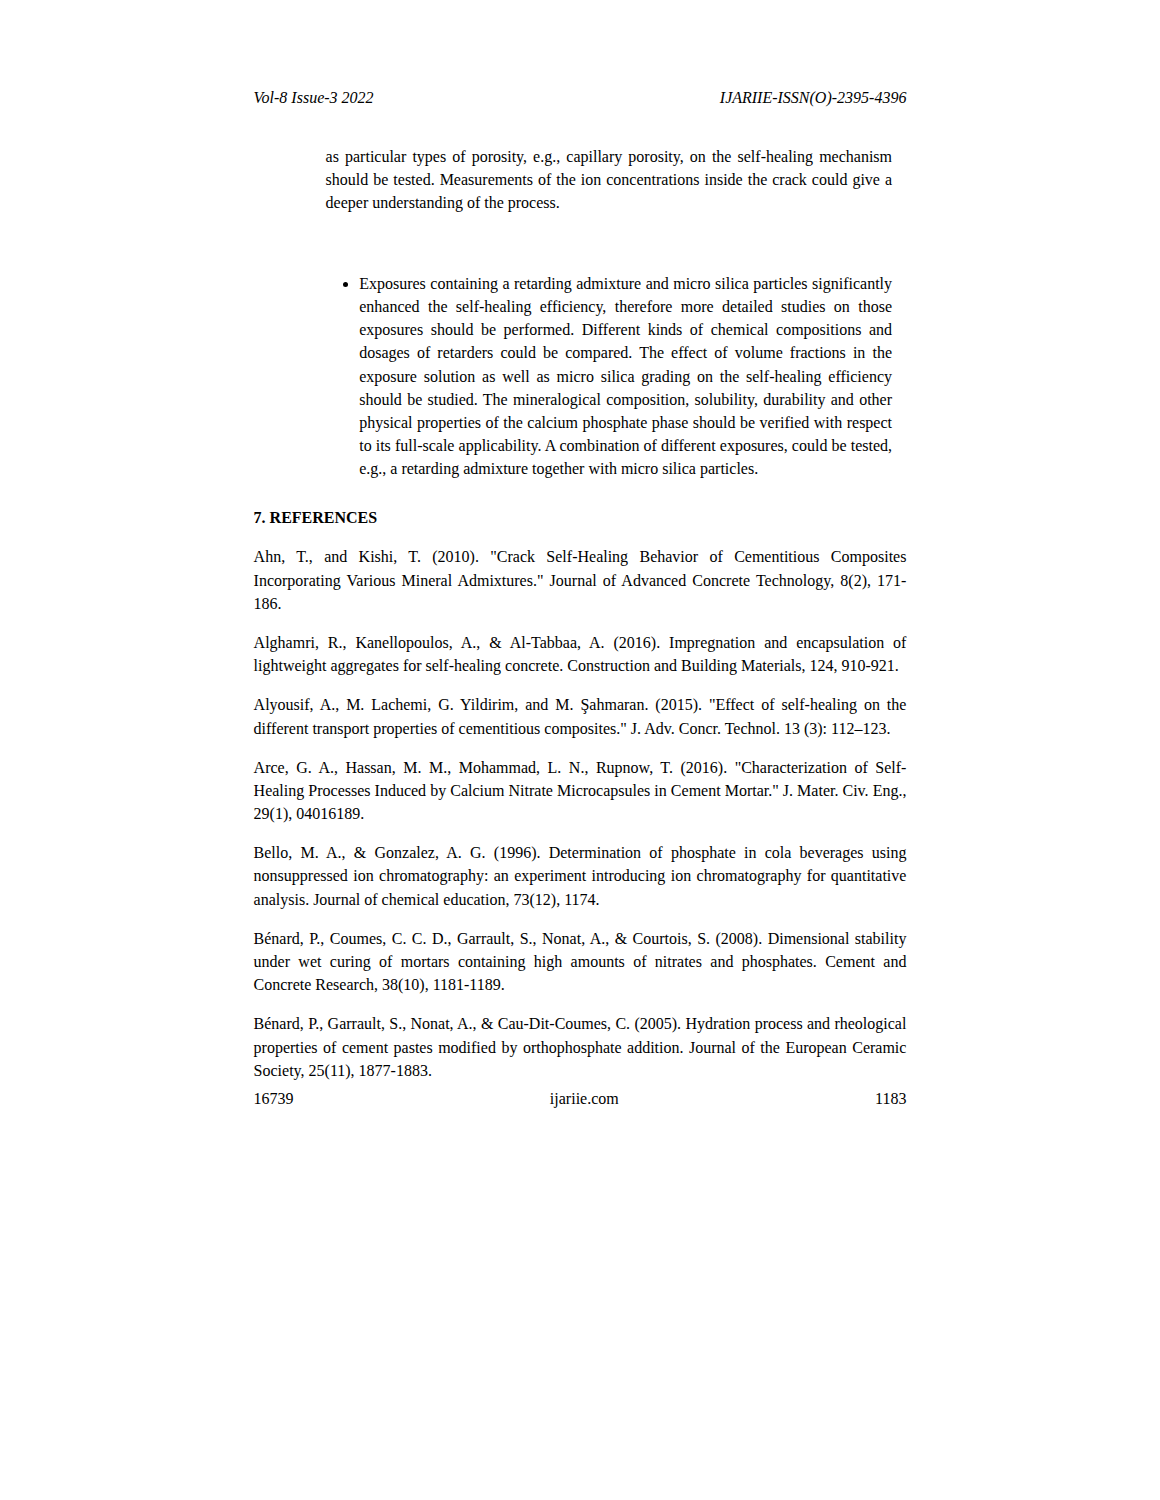Vol-8 Issue-3 2022 IJARIIE-ISSN(O)-2395-4396
as particular types of porosity, e.g., capillary porosity, on the self-healing mechanism should be tested. Measurements of the ion concentrations inside the crack could give a deeper understanding of the process.
Exposures containing a retarding admixture and micro silica particles significantly enhanced the self-healing efficiency, therefore more detailed studies on those exposures should be performed. Different kinds of chemical compositions and dosages of retarders could be compared. The effect of volume fractions in the exposure solution as well as micro silica grading on the self-healing efficiency should be studied. The mineralogical composition, solubility, durability and other physical properties of the calcium phosphate phase should be verified with respect to its full-scale applicability. A combination of different exposures, could be tested, e.g., a retarding admixture together with micro silica particles.
7. REFERENCES
Ahn, T., and Kishi, T. (2010). "Crack Self-Healing Behavior of Cementitious Composites Incorporating Various Mineral Admixtures." Journal of Advanced Concrete Technology, 8(2), 171-186.
Alghamri, R., Kanellopoulos, A., & Al-Tabbaa, A. (2016). Impregnation and encapsulation of lightweight aggregates for self-healing concrete. Construction and Building Materials, 124, 910-921.
Alyousif, A., M. Lachemi, G. Yildirim, and M. Şahmaran. (2015). "Effect of self-healing on the different transport properties of cementitious composites." J. Adv. Concr. Technol. 13 (3): 112–123.
Arce, G. A., Hassan, M. M., Mohammad, L. N., Rupnow, T. (2016). "Characterization of Self-Healing Processes Induced by Calcium Nitrate Microcapsules in Cement Mortar." J. Mater. Civ. Eng., 29(1), 04016189.
Bello, M. A., & Gonzalez, A. G. (1996). Determination of phosphate in cola beverages using nonsuppressed ion chromatography: an experiment introducing ion chromatography for quantitative analysis. Journal of chemical education, 73(12), 1174.
Bénard, P., Coumes, C. C. D., Garrault, S., Nonat, A., & Courtois, S. (2008). Dimensional stability under wet curing of mortars containing high amounts of nitrates and phosphates. Cement and Concrete Research, 38(10), 1181-1189.
Bénard, P., Garrault, S., Nonat, A., & Cau-Dit-Coumes, C. (2005). Hydration process and rheological properties of cement pastes modified by orthophosphate addition. Journal of the European Ceramic Society, 25(11), 1877-1883.
16739 ijariie.com 1183